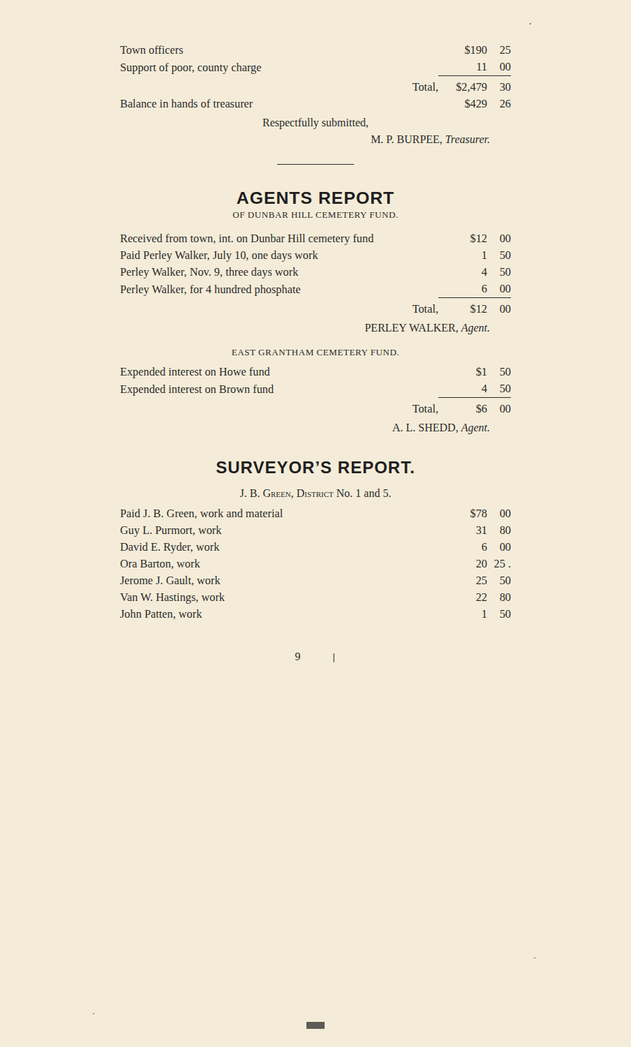·
| Town officers | $190 | 25 |
| Support of poor, county charge | 11 | 00 |
| Total, | $2,479 | 30 |
| Balance in hands of treasurer | $429 | 26 |
Respectfully submitted,
M. P. BURPEE, Treasurer.
AGENTS REPORT
of Dunbar Hill Cemetery Fund.
| Received from town, int. on Dunbar Hill cemetery fund | $12 | 00 |
| Paid Perley Walker, July 10, one days work | 1 | 50 |
| Perley Walker, Nov. 9, three days work | 4 | 50 |
| Perley Walker, for 4 hundred phosphate | 6 | 00 |
| Total, | $12 | 00 |
PERLEY WALKER, Agent.
East Grantham Cemetery Fund.
| Expended interest on Howe fund | $1 | 50 |
| Expended interest on Brown fund | 4 | 50 |
| Total, | $6 | 00 |
A. L. SHEDD, Agent.
SURVEYOR’S REPORT.
J. B. Green, District No. 1 and 5.
| Paid J. B. Green, work and material | $78 | 00 |
| Guy L. Purmort, work | 31 | 80 |
| David E. Ryder, work | 6 | 00 |
| Ora Barton, work | 20 | 25 . |
| Jerome J. Gault, work | 25 | 50 |
| Van W. Hastings, work | 22 | 80 |
| John Patten, work | 1 | 50 |
9 ∣
·
·